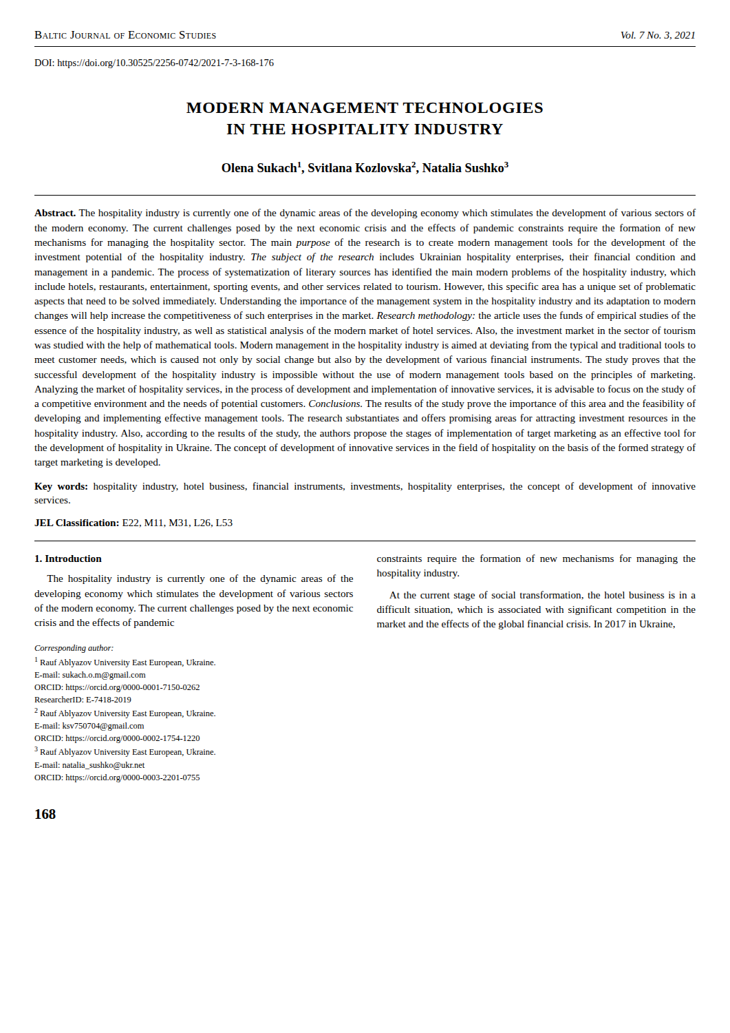Baltic Journal of Economic Studies Vol. 7 No. 3, 2021
DOI: https://doi.org/10.30525/2256-0742/2021-7-3-168-176
MODERN MANAGEMENT TECHNOLOGIES
IN THE HOSPITALITY INDUSTRY
Olena Sukach1, Svitlana Kozlovska2, Natalia Sushko3
Abstract. The hospitality industry is currently one of the dynamic areas of the developing economy which stimulates the development of various sectors of the modern economy. The current challenges posed by the next economic crisis and the effects of pandemic constraints require the formation of new mechanisms for managing the hospitality sector. The main purpose of the research is to create modern management tools for the development of the investment potential of the hospitality industry. The subject of the research includes Ukrainian hospitality enterprises, their financial condition and management in a pandemic. The process of systematization of literary sources has identified the main modern problems of the hospitality industry, which include hotels, restaurants, entertainment, sporting events, and other services related to tourism. However, this specific area has a unique set of problematic aspects that need to be solved immediately. Understanding the importance of the management system in the hospitality industry and its adaptation to modern changes will help increase the competitiveness of such enterprises in the market. Research methodology: the article uses the funds of empirical studies of the essence of the hospitality industry, as well as statistical analysis of the modern market of hotel services. Also, the investment market in the sector of tourism was studied with the help of mathematical tools. Modern management in the hospitality industry is aimed at deviating from the typical and traditional tools to meet customer needs, which is caused not only by social change but also by the development of various financial instruments. The study proves that the successful development of the hospitality industry is impossible without the use of modern management tools based on the principles of marketing. Analyzing the market of hospitality services, in the process of development and implementation of innovative services, it is advisable to focus on the study of a competitive environment and the needs of potential customers. Conclusions. The results of the study prove the importance of this area and the feasibility of developing and implementing effective management tools. The research substantiates and offers promising areas for attracting investment resources in the hospitality industry. Also, according to the results of the study, the authors propose the stages of implementation of target marketing as an effective tool for the development of hospitality in Ukraine. The concept of development of innovative services in the field of hospitality on the basis of the formed strategy of target marketing is developed.
Key words: hospitality industry, hotel business, financial instruments, investments, hospitality enterprises, the concept of development of innovative services.
JEL Classification: E22, M11, M31, L26, L53
1. Introduction
The hospitality industry is currently one of the dynamic areas of the developing economy which stimulates the development of various sectors of the modern economy. The current challenges posed by the next economic crisis and the effects of pandemic
Corresponding author:
1 Rauf Ablyazov University East European, Ukraine.
E-mail: sukach.o.m@gmail.com
ORCID: https://orcid.org/0000-0001-7150-0262
ResearcherID: E-7418-2019
2 Rauf Ablyazov University East European, Ukraine.
E-mail: ksv750704@gmail.com
ORCID: https://orcid.org/0000-0002-1754-1220
3 Rauf Ablyazov University East European, Ukraine.
E-mail: natalia_sushko@ukr.net
ORCID: https://orcid.org/0000-0003-2201-0755
constraints require the formation of new mechanisms for managing the hospitality industry.
At the current stage of social transformation, the hotel business is in a difficult situation, which is associated with significant competition in the market and the effects of the global financial crisis. In 2017 in Ukraine,
168